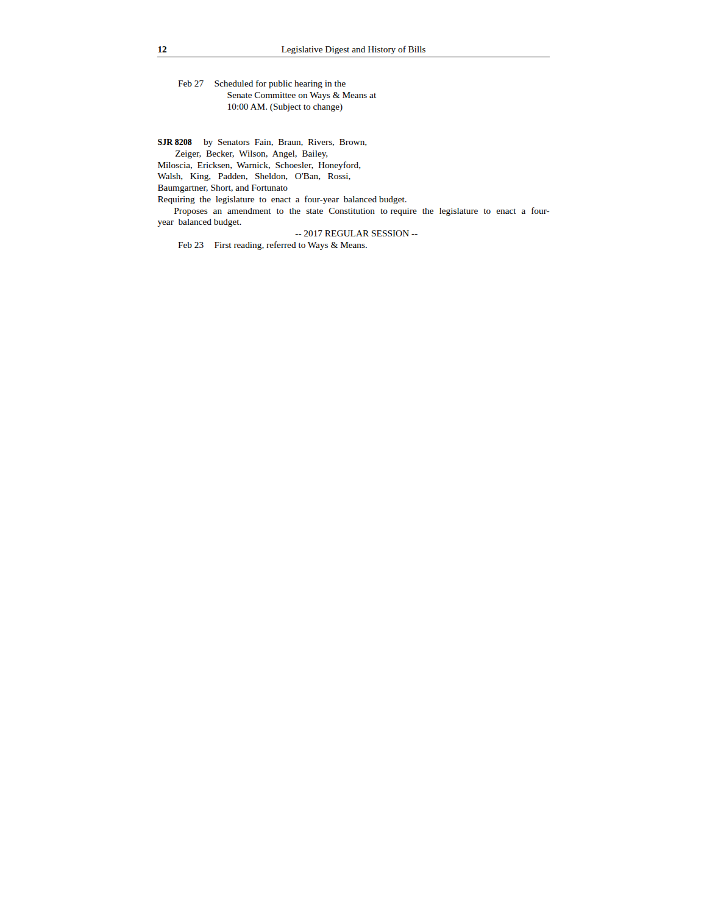12 Legislative Digest and History of Bills
Feb 27 Scheduled for public hearing in the Senate Committee on Ways & Means at 10:00 AM. (Subject to change)
SJR 8208 by Senators Fain, Braun, Rivers, Brown,
Zeiger, Becker, Wilson, Angel, Bailey,
Miloscia, Ericksen, Warnick, Schoesler, Honeyford,
Walsh, King, Padden, Sheldon, O'Ban, Rossi,
Baumgartner, Short, and Fortunato
Requiring the legislature to enact a four-year balanced budget.
Proposes an amendment to the state Constitution to require the legislature to enact a four-year balanced budget.
-- 2017 REGULAR SESSION --
Feb 23 First reading, referred to Ways & Means.